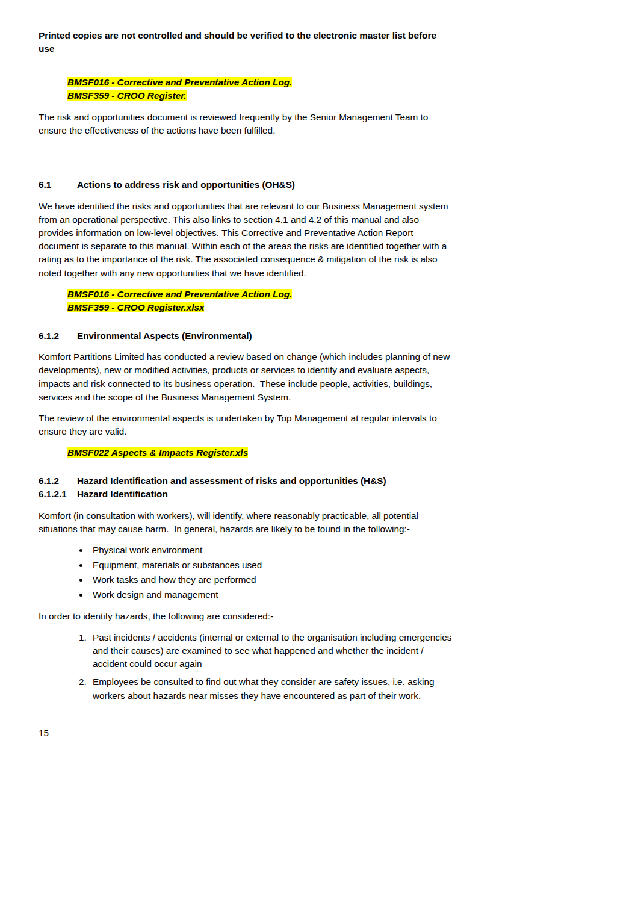Printed copies are not controlled and should be verified to the electronic master list before use
BMSF016 - Corrective and Preventative Action Log.
BMSF359 - CROO Register.
The risk and opportunities document is reviewed frequently by the Senior Management Team to ensure the effectiveness of the actions have been fulfilled.
6.1 Actions to address risk and opportunities (OH&S)
We have identified the risks and opportunities that are relevant to our Business Management system from an operational perspective. This also links to section 4.1 and 4.2 of this manual and also provides information on low-level objectives. This Corrective and Preventative Action Report document is separate to this manual. Within each of the areas the risks are identified together with a rating as to the importance of the risk. The associated consequence & mitigation of the risk is also noted together with any new opportunities that we have identified.
BMSF016 - Corrective and Preventative Action Log.
BMSF359 - CROO Register.xlsx
6.1.2 Environmental Aspects (Environmental)
Komfort Partitions Limited has conducted a review based on change (which includes planning of new developments), new or modified activities, products or services to identify and evaluate aspects, impacts and risk connected to its business operation. These include people, activities, buildings, services and the scope of the Business Management System.
The review of the environmental aspects is undertaken by Top Management at regular intervals to ensure they are valid.
BMSF022 Aspects & Impacts Register.xls
6.1.2 Hazard Identification and assessment of risks and opportunities (H&S)
6.1.2.1 Hazard Identification
Komfort (in consultation with workers), will identify, where reasonably practicable, all potential situations that may cause harm. In general, hazards are likely to be found in the following:-
Physical work environment
Equipment, materials or substances used
Work tasks and how they are performed
Work design and management
In order to identify hazards, the following are considered:-
Past incidents / accidents (internal or external to the organisation including emergencies and their causes) are examined to see what happened and whether the incident / accident could occur again
Employees be consulted to find out what they consider are safety issues, i.e. asking workers about hazards near misses they have encountered as part of their work.
15